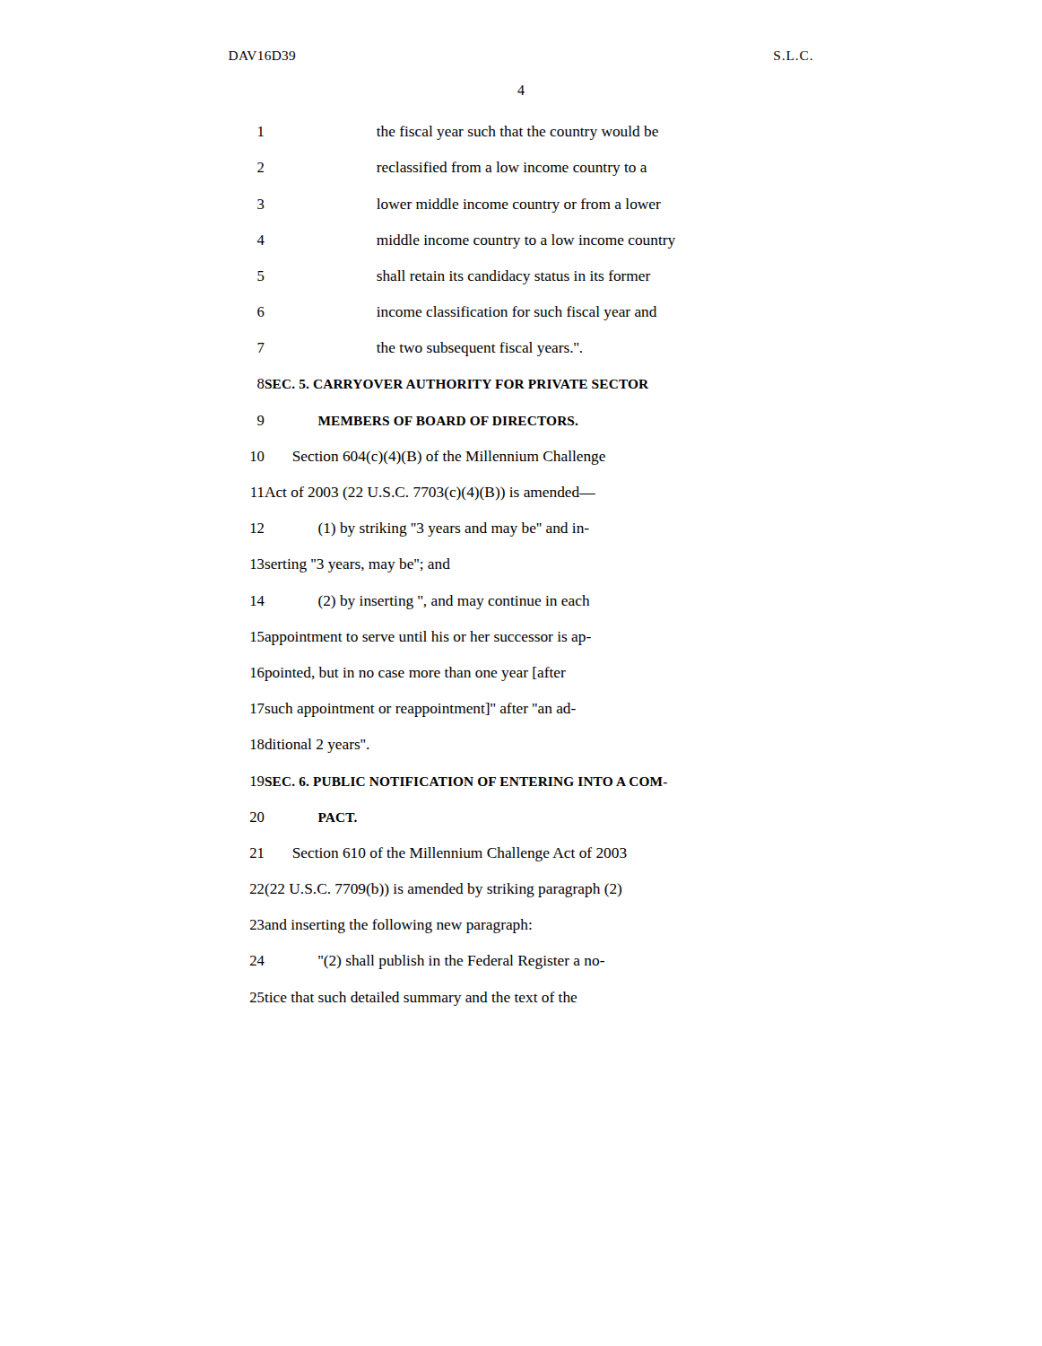DAV16D39 S.L.C.
4
| 1 | the fiscal year such that the country would be |
| 2 | reclassified from a low income country to a |
| 3 | lower middle income country or from a lower |
| 4 | middle income country to a low income country |
| 5 | shall retain its candidacy status in its former |
| 6 | income classification for such fiscal year and |
| 7 | the two subsequent fiscal years.''. |
| 8 | SEC. 5. CARRYOVER AUTHORITY FOR PRIVATE SECTOR |
| 9 | MEMBERS OF BOARD OF DIRECTORS. |
| 10 | Section 604(c)(4)(B) of the Millennium Challenge |
| 11 | Act of 2003 (22 U.S.C. 7703(c)(4)(B)) is amended— |
| 12 | (1) by striking ''3 years and may be'' and in- |
| 13 | serting ''3 years, may be''; and |
| 14 | (2) by inserting '', and may continue in each |
| 15 | appointment to serve until his or her successor is ap- |
| 16 | pointed, but in no case more than one year [ after |
| 17 | such appointment or reappointment ] '' after ''an ad- |
| 18 | ditional 2 years''. |
| 19 | SEC. 6. PUBLIC NOTIFICATION OF ENTERING INTO A COM- |
| 20 | PACT. |
| 21 | Section 610 of the Millennium Challenge Act of 2003 |
| 22 | (22 U.S.C. 7709(b)) is amended by striking paragraph (2) |
| 23 | and inserting the following new paragraph: |
| 24 | ''(2) shall publish in the Federal Register a no- |
| 25 | tice that such detailed summary and the text of the |